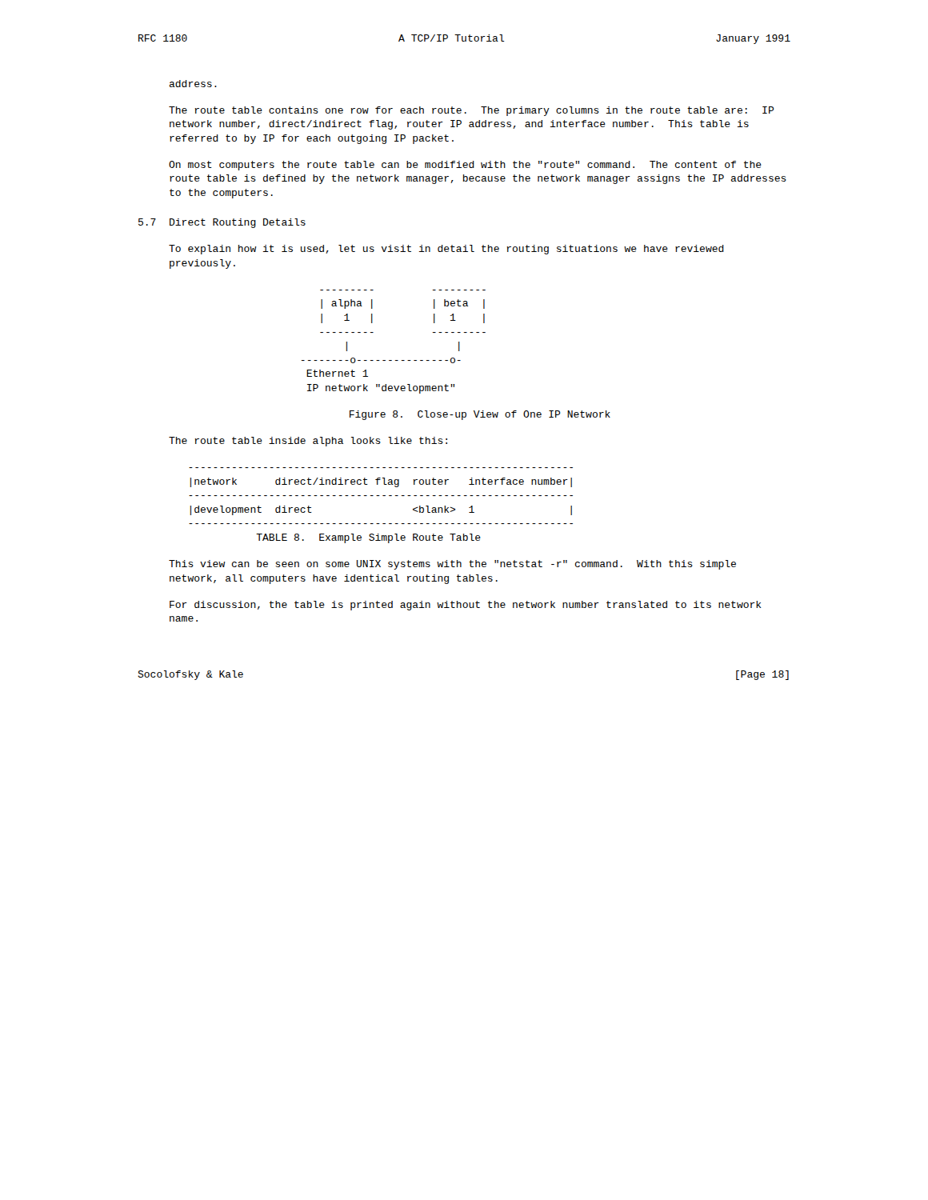RFC 1180 A TCP/IP Tutorial January 1991
address.
The route table contains one row for each route. The primary columns in the route table are: IP network number, direct/indirect flag, router IP address, and interface number. This table is referred to by IP for each outgoing IP packet.
On most computers the route table can be modified with the "route" command. The content of the route table is defined by the network manager, because the network manager assigns the IP addresses to the computers.
5.7 Direct Routing Details
To explain how it is used, let us visit in detail the routing situations we have reviewed previously.
                        ---------         ---------
                        | alpha |         | beta  |
                        |   1   |         |  1    |
                        ---------         ---------
                            |                 |
                     --------o---------------o-
                      Ethernet 1
                      IP network "development"
Figure 8. Close-up View of One IP Network
The route table inside alpha looks like this:
   --------------------------------------------------------------
   |network      direct/indirect flag  router   interface number|
   --------------------------------------------------------------
   |development  direct                <blank>  1               |
   --------------------------------------------------------------
              TABLE 8.  Example Simple Route Table
This view can be seen on some UNIX systems with the "netstat -r" command. With this simple network, all computers have identical routing tables.
For discussion, the table is printed again without the network number translated to its network name.
Socolofsky & Kale [Page 18]